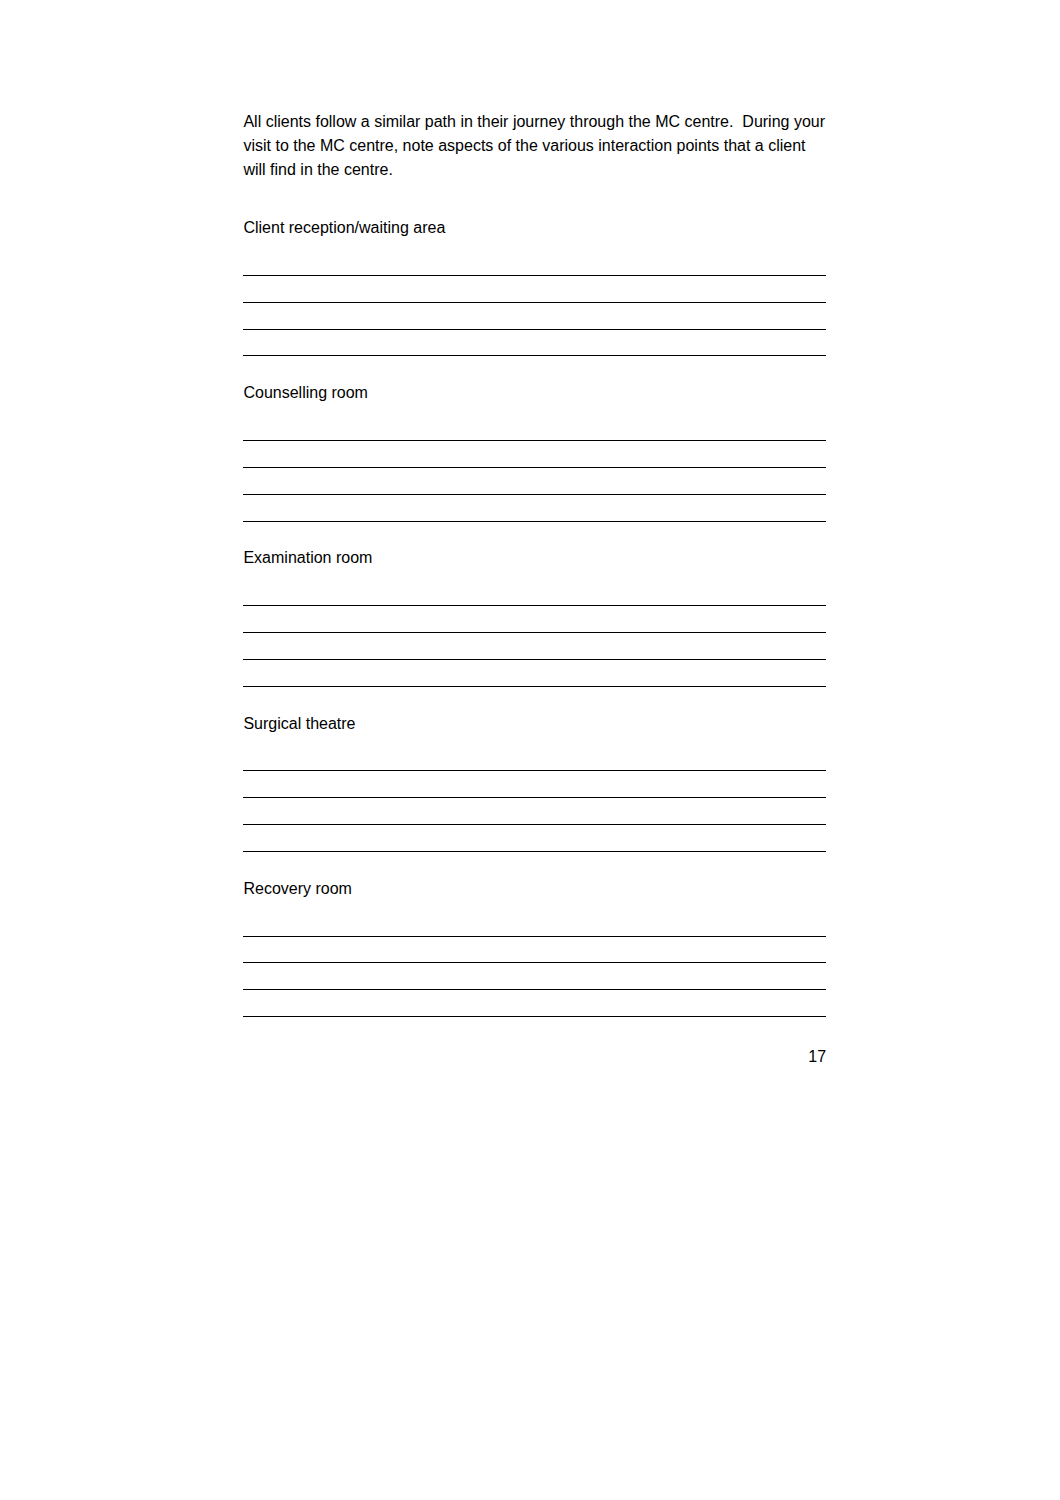All clients follow a similar path in their journey through the MC centre. During your visit to the MC centre, note aspects of the various interaction points that a client will find in the centre.
Client reception/waiting area
Counselling room
Examination room
Surgical theatre
Recovery room
17